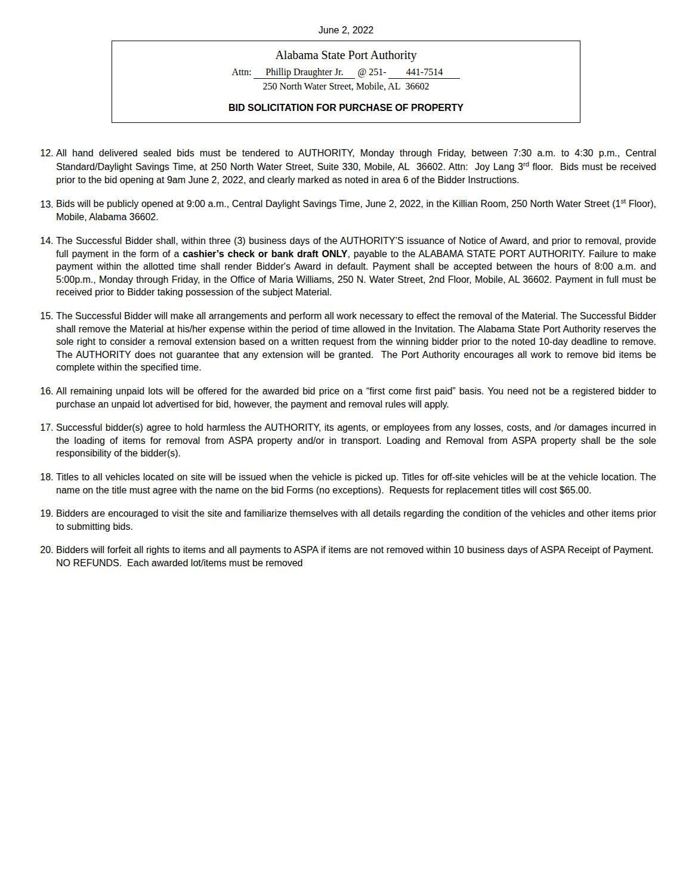June 2, 2022
Alabama State Port Authority
Attn: Phillip Draughter Jr. @ 251- 441-7514
250 North Water Street, Mobile, AL 36602
BID SOLICITATION FOR PURCHASE OF PROPERTY
All hand delivered sealed bids must be tendered to AUTHORITY, Monday through Friday, between 7:30 a.m. to 4:30 p.m., Central Standard/Daylight Savings Time, at 250 North Water Street, Suite 330, Mobile, AL 36602. Attn: Joy Lang 3rd floor. Bids must be received prior to the bid opening at 9am June 2, 2022, and clearly marked as noted in area 6 of the Bidder Instructions.
Bids will be publicly opened at 9:00 a.m., Central Daylight Savings Time, June 2, 2022, in the Killian Room, 250 North Water Street (1st Floor), Mobile, Alabama 36602.
The Successful Bidder shall, within three (3) business days of the AUTHORITY’S issuance of Notice of Award, and prior to removal, provide full payment in the form of a cashier’s check or bank draft ONLY, payable to the ALABAMA STATE PORT AUTHORITY. Failure to make payment within the allotted time shall render Bidder's Award in default. Payment shall be accepted between the hours of 8:00 a.m. and 5:00p.m., Monday through Friday, in the Office of Maria Williams, 250 N. Water Street, 2nd Floor, Mobile, AL 36602. Payment in full must be received prior to Bidder taking possession of the subject Material.
The Successful Bidder will make all arrangements and perform all work necessary to effect the removal of the Material. The Successful Bidder shall remove the Material at his/her expense within the period of time allowed in the Invitation. The Alabama State Port Authority reserves the sole right to consider a removal extension based on a written request from the winning bidder prior to the noted 10-day deadline to remove. The AUTHORITY does not guarantee that any extension will be granted. The Port Authority encourages all work to remove bid items be complete within the specified time.
All remaining unpaid lots will be offered for the awarded bid price on a “first come first paid” basis. You need not be a registered bidder to purchase an unpaid lot advertised for bid, however, the payment and removal rules will apply.
Successful bidder(s) agree to hold harmless the AUTHORITY, its agents, or employees from any losses, costs, and /or damages incurred in the loading of items for removal from ASPA property and/or in transport. Loading and Removal from ASPA property shall be the sole responsibility of the bidder(s).
Titles to all vehicles located on site will be issued when the vehicle is picked up. Titles for off-site vehicles will be at the vehicle location. The name on the title must agree with the name on the bid Forms (no exceptions). Requests for replacement titles will cost $65.00.
Bidders are encouraged to visit the site and familiarize themselves with all details regarding the condition of the vehicles and other items prior to submitting bids.
Bidders will forfeit all rights to items and all payments to ASPA if items are not removed within 10 business days of ASPA Receipt of Payment. NO REFUNDS. Each awarded lot/items must be removed